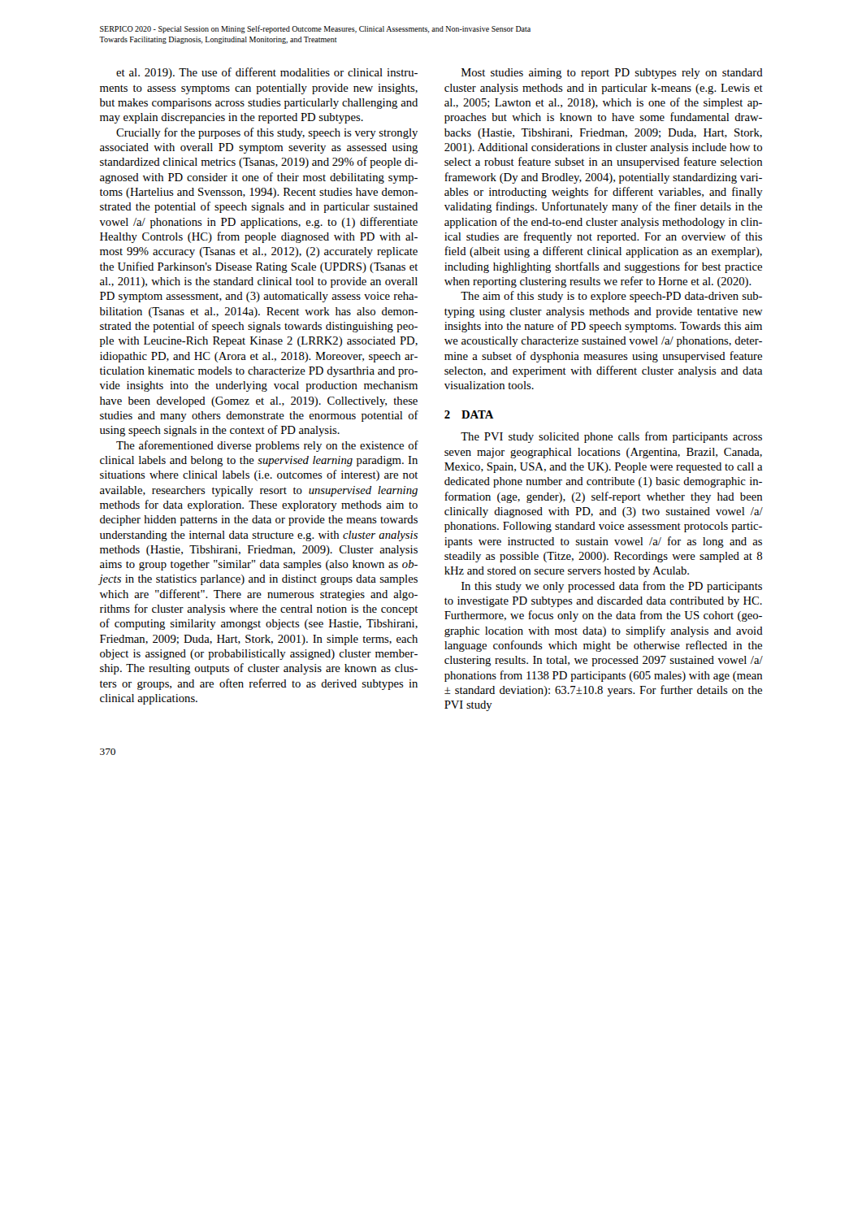SERPICO 2020 - Special Session on Mining Self-reported Outcome Measures, Clinical Assessments, and Non-invasive Sensor Data
Towards Facilitating Diagnosis, Longitudinal Monitoring, and Treatment
et al. 2019). The use of different modalities or clinical instruments to assess symptoms can potentially provide new insights, but makes comparisons across studies particularly challenging and may explain discrepancies in the reported PD subtypes.
Crucially for the purposes of this study, speech is very strongly associated with overall PD symptom severity as assessed using standardized clinical metrics (Tsanas, 2019) and 29% of people diagnosed with PD consider it one of their most debilitating symptoms (Hartelius and Svensson, 1994). Recent studies have demonstrated the potential of speech signals and in particular sustained vowel /a/ phonations in PD applications, e.g. to (1) differentiate Healthy Controls (HC) from people diagnosed with PD with almost 99% accuracy (Tsanas et al., 2012), (2) accurately replicate the Unified Parkinson's Disease Rating Scale (UPDRS) (Tsanas et al., 2011), which is the standard clinical tool to provide an overall PD symptom assessment, and (3) automatically assess voice rehabilitation (Tsanas et al., 2014a). Recent work has also demonstrated the potential of speech signals towards distinguishing people with Leucine-Rich Repeat Kinase 2 (LRRK2) associated PD, idiopathic PD, and HC (Arora et al., 2018). Moreover, speech articulation kinematic models to characterize PD dysarthria and provide insights into the underlying vocal production mechanism have been developed (Gomez et al., 2019). Collectively, these studies and many others demonstrate the enormous potential of using speech signals in the context of PD analysis.
The aforementioned diverse problems rely on the existence of clinical labels and belong to the supervised learning paradigm. In situations where clinical labels (i.e. outcomes of interest) are not available, researchers typically resort to unsupervised learning methods for data exploration. These exploratory methods aim to decipher hidden patterns in the data or provide the means towards understanding the internal data structure e.g. with cluster analysis methods (Hastie, Tibshirani, Friedman, 2009). Cluster analysis aims to group together "similar" data samples (also known as objects in the statistics parlance) and in distinct groups data samples which are "different". There are numerous strategies and algorithms for cluster analysis where the central notion is the concept of computing similarity amongst objects (see Hastie, Tibshirani, Friedman, 2009; Duda, Hart, Stork, 2001). In simple terms, each object is assigned (or probabilistically assigned) cluster membership. The resulting outputs of cluster analysis are known as clusters or groups, and are often referred to as derived subtypes in clinical applications.
Most studies aiming to report PD subtypes rely on standard cluster analysis methods and in particular k-means (e.g. Lewis et al., 2005; Lawton et al., 2018), which is one of the simplest approaches but which is known to have some fundamental drawbacks (Hastie, Tibshirani, Friedman, 2009; Duda, Hart, Stork, 2001). Additional considerations in cluster analysis include how to select a robust feature subset in an unsupervised feature selection framework (Dy and Brodley, 2004), potentially standardizing variables or introducting weights for different variables, and finally validating findings. Unfortunately many of the finer details in the application of the end-to-end cluster analysis methodology in clinical studies are frequently not reported. For an overview of this field (albeit using a different clinical application as an exemplar), including highlighting shortfalls and suggestions for best practice when reporting clustering results we refer to Horne et al. (2020).
The aim of this study is to explore speech-PD data-driven subtyping using cluster analysis methods and provide tentative new insights into the nature of PD speech symptoms. Towards this aim we acoustically characterize sustained vowel /a/ phonations, determine a subset of dysphonia measures using unsupervised feature selecton, and experiment with different cluster analysis and data visualization tools.
2 DATA
The PVI study solicited phone calls from participants across seven major geographical locations (Argentina, Brazil, Canada, Mexico, Spain, USA, and the UK). People were requested to call a dedicated phone number and contribute (1) basic demographic information (age, gender), (2) self-report whether they had been clinically diagnosed with PD, and (3) two sustained vowel /a/ phonations. Following standard voice assessment protocols participants were instructed to sustain vowel /a/ for as long and as steadily as possible (Titze, 2000). Recordings were sampled at 8 kHz and stored on secure servers hosted by Aculab.
In this study we only processed data from the PD participants to investigate PD subtypes and discarded data contributed by HC. Furthermore, we focus only on the data from the US cohort (geographic location with most data) to simplify analysis and avoid language confounds which might be otherwise reflected in the clustering results. In total, we processed 2097 sustained vowel /a/ phonations from 1138 PD participants (605 males) with age (mean ± standard deviation): 63.7±10.8 years. For further details on the PVI study
370